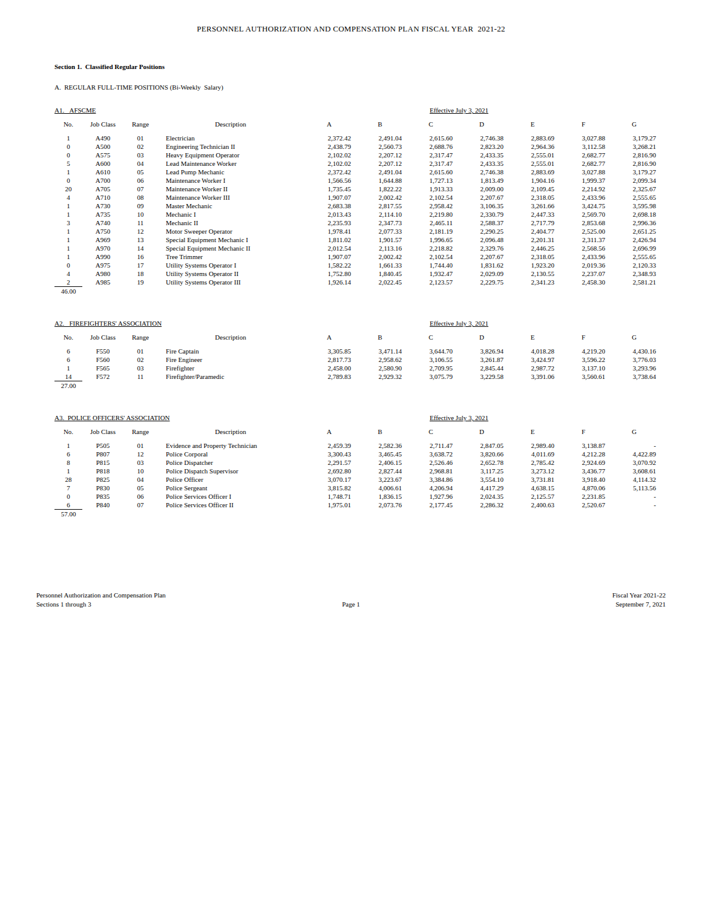PERSONNEL AUTHORIZATION AND COMPENSATION PLAN FISCAL YEAR 2021-22
Section 1. Classified Regular Positions
A. REGULAR FULL-TIME POSITIONS (Bi-Weekly Salary)
A1. AFSCME Effective July 3, 2021
| No. | Job Class | Range | Description | A | B | C | D | E | F | G |
| --- | --- | --- | --- | --- | --- | --- | --- | --- | --- | --- |
| 1 | A490 | 01 | Electrician | 2,372.42 | 2,491.04 | 2,615.60 | 2,746.38 | 2,883.69 | 3,027.88 | 3,179.27 |
| 0 | A500 | 02 | Engineering Technician II | 2,438.79 | 2,560.73 | 2,688.76 | 2,823.20 | 2,964.36 | 3,112.58 | 3,268.21 |
| 0 | A575 | 03 | Heavy Equipment Operator | 2,102.02 | 2,207.12 | 2,317.47 | 2,433.35 | 2,555.01 | 2,682.77 | 2,816.90 |
| 5 | A600 | 04 | Lead Maintenance Worker | 2,102.02 | 2,207.12 | 2,317.47 | 2,433.35 | 2,555.01 | 2,682.77 | 2,816.90 |
| 1 | A610 | 05 | Lead Pump Mechanic | 2,372.42 | 2,491.04 | 2,615.60 | 2,746.38 | 2,883.69 | 3,027.88 | 3,179.27 |
| 0 | A700 | 06 | Maintenance Worker I | 1,566.56 | 1,644.88 | 1,727.13 | 1,813.49 | 1,904.16 | 1,999.37 | 2,099.34 |
| 20 | A705 | 07 | Maintenance Worker II | 1,735.45 | 1,822.22 | 1,913.33 | 2,009.00 | 2,109.45 | 2,214.92 | 2,325.67 |
| 4 | A710 | 08 | Maintenance Worker III | 1,907.07 | 2,002.42 | 2,102.54 | 2,207.67 | 2,318.05 | 2,433.96 | 2,555.65 |
| 1 | A730 | 09 | Master Mechanic | 2,683.38 | 2,817.55 | 2,958.42 | 3,106.35 | 3,261.66 | 3,424.75 | 3,595.98 |
| 1 | A735 | 10 | Mechanic I | 2,013.43 | 2,114.10 | 2,219.80 | 2,330.79 | 2,447.33 | 2,569.70 | 2,698.18 |
| 3 | A740 | 11 | Mechanic II | 2,235.93 | 2,347.73 | 2,465.11 | 2,588.37 | 2,717.79 | 2,853.68 | 2,996.36 |
| 1 | A750 | 12 | Motor Sweeper Operator | 1,978.41 | 2,077.33 | 2,181.19 | 2,290.25 | 2,404.77 | 2,525.00 | 2,651.25 |
| 1 | A969 | 13 | Special Equipment Mechanic I | 1,811.02 | 1,901.57 | 1,996.65 | 2,096.48 | 2,201.31 | 2,311.37 | 2,426.94 |
| 1 | A970 | 14 | Special Equipment Mechanic II | 2,012.54 | 2,113.16 | 2,218.82 | 2,329.76 | 2,446.25 | 2,568.56 | 2,696.99 |
| 1 | A990 | 16 | Tree Trimmer | 1,907.07 | 2,002.42 | 2,102.54 | 2,207.67 | 2,318.05 | 2,433.96 | 2,555.65 |
| 0 | A975 | 17 | Utility Systems Operator I | 1,582.22 | 1,661.33 | 1,744.40 | 1,831.62 | 1,923.20 | 2,019.36 | 2,120.33 |
| 4 | A980 | 18 | Utility Systems Operator II | 1,752.80 | 1,840.45 | 1,932.47 | 2,029.09 | 2,130.55 | 2,237.07 | 2,348.93 |
| 2 | A985 | 19 | Utility Systems Operator III | 1,926.14 | 2,022.45 | 2,123.57 | 2,229.75 | 2,341.23 | 2,458.30 | 2,581.21 |
| 46.00 | |
A2. FIREFIGHTERS' ASSOCIATION Effective July 3, 2021
| No. | Job Class | Range | Description | A | B | C | D | E | F | G |
| --- | --- | --- | --- | --- | --- | --- | --- | --- | --- | --- |
| 6 | F550 | 01 | Fire Captain | 3,305.85 | 3,471.14 | 3,644.70 | 3,826.94 | 4,018.28 | 4,219.20 | 4,430.16 |
| 6 | F560 | 02 | Fire Engineer | 2,817.73 | 2,958.62 | 3,106.55 | 3,261.87 | 3,424.97 | 3,596.22 | 3,776.03 |
| 1 | F565 | 03 | Firefighter | 2,458.00 | 2,580.90 | 2,709.95 | 2,845.44 | 2,987.72 | 3,137.10 | 3,293.96 |
| 14 | F572 | 11 | Firefighter/Paramedic | 2,789.83 | 2,929.32 | 3,075.79 | 3,229.58 | 3,391.06 | 3,560.61 | 3,738.64 |
| 27.00 | |
A3. POLICE OFFICERS' ASSOCIATION Effective July 3, 2021
| No. | Job Class | Range | Description | A | B | C | D | E | F | G |
| --- | --- | --- | --- | --- | --- | --- | --- | --- | --- | --- |
| 1 | P505 | 01 | Evidence and Property Technician | 2,459.39 | 2,582.36 | 2,711.47 | 2,847.05 | 2,989.40 | 3,138.87 | - |
| 6 | P807 | 12 | Police Corporal | 3,300.43 | 3,465.45 | 3,638.72 | 3,820.66 | 4,011.69 | 4,212.28 | 4,422.89 |
| 8 | P815 | 03 | Police Dispatcher | 2,291.57 | 2,406.15 | 2,526.46 | 2,652.78 | 2,785.42 | 2,924.69 | 3,070.92 |
| 1 | P818 | 10 | Police Dispatch Supervisor | 2,692.80 | 2,827.44 | 2,968.81 | 3,117.25 | 3,273.12 | 3,436.77 | 3,608.61 |
| 28 | P825 | 04 | Police Officer | 3,070.17 | 3,223.67 | 3,384.86 | 3,554.10 | 3,731.81 | 3,918.40 | 4,114.32 |
| 7 | P830 | 05 | Police Sergeant | 3,815.82 | 4,006.61 | 4,206.94 | 4,417.29 | 4,638.15 | 4,870.06 | 5,113.56 |
| 0 | P835 | 06 | Police Services Officer I | 1,748.71 | 1,836.15 | 1,927.96 | 2,024.35 | 2,125.57 | 2,231.85 | - |
| 6 | P840 | 07 | Police Services Officer II | 1,975.01 | 2,073.76 | 2,177.45 | 2,286.32 | 2,400.63 | 2,520.67 | - |
| 57.00 | |
Personnel Authorization and Compensation Plan
Sections 1 through 3
Page 1
Fiscal Year 2021-22
September 7, 2021